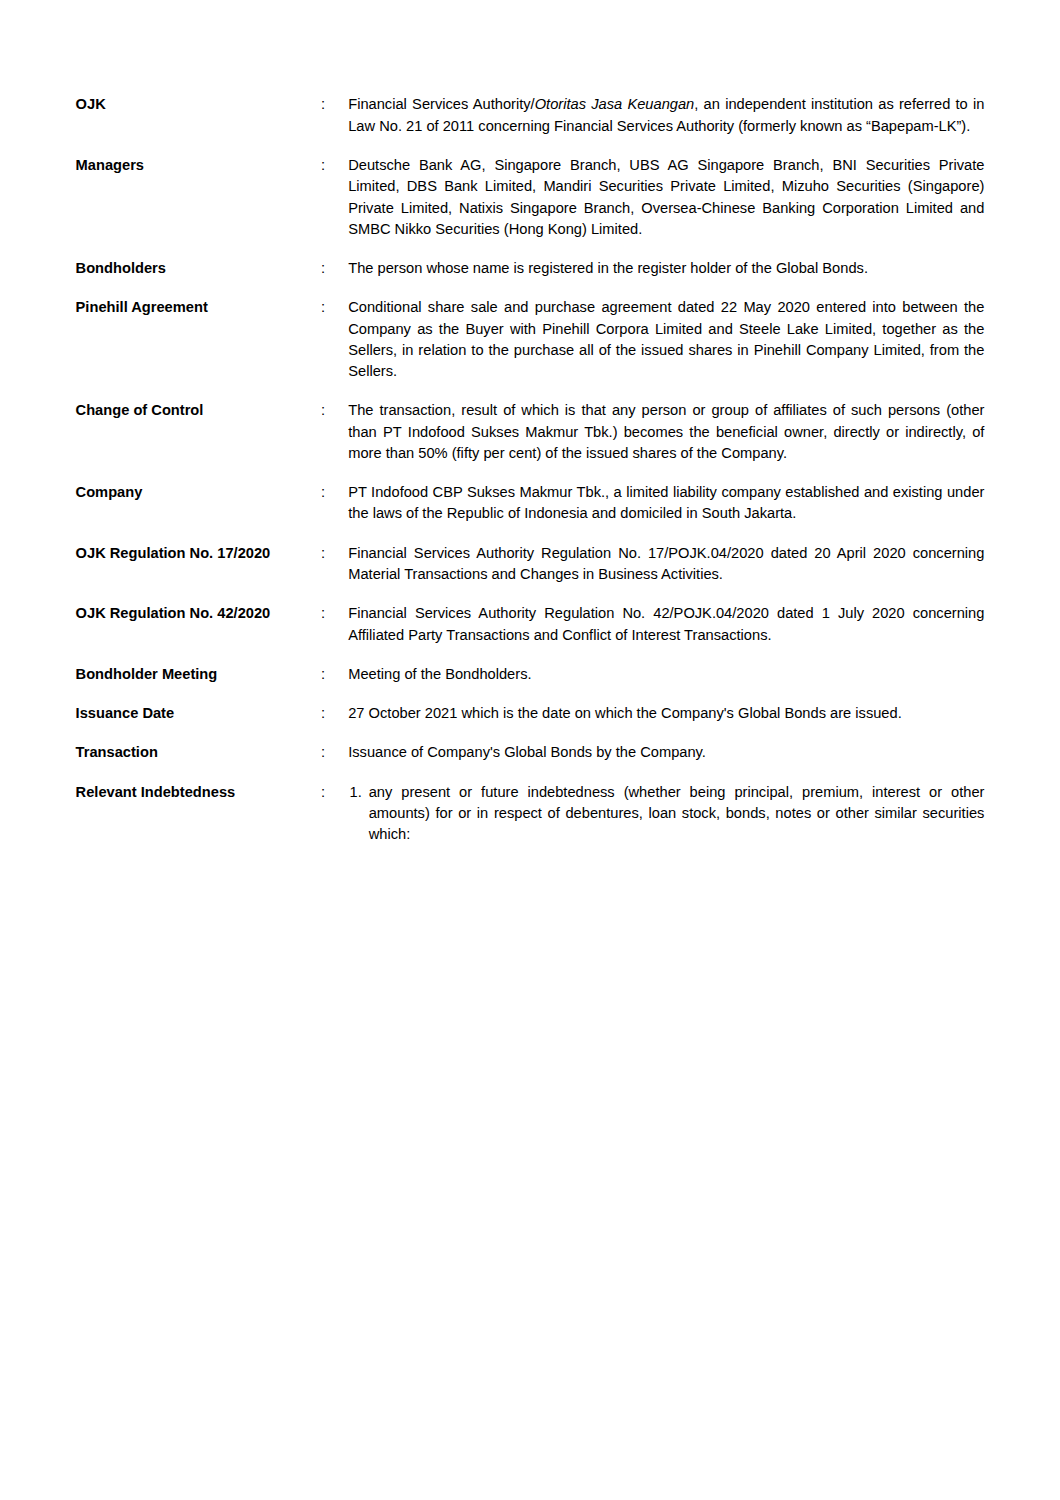| OJK | : | Financial Services Authority/ Otoritas Jasa Keuangan , an independent institution as referred to in Law No. 21 of 2011 concerning Financial Services Authority (formerly known as “Bapepam-LK”). |
| Managers | : | Deutsche Bank AG, Singapore Branch, UBS AG Singapore Branch, BNI Securities Private Limited, DBS Bank Limited, Mandiri Securities Private Limited, Mizuho Securities (Singapore) Private Limited, Natixis Singapore Branch, Oversea-Chinese Banking Corporation Limited and SMBC Nikko Securities (Hong Kong) Limited. |
| Bondholders | : | The person whose name is registered in the register holder of the Global Bonds. |
| Pinehill Agreement | : | Conditional share sale and purchase agreement dated 22 May 2020 entered into between the Company as the Buyer with Pinehill Corpora Limited and Steele Lake Limited, together as the Sellers, in relation to the purchase all of the issued shares in Pinehill Company Limited, from the Sellers. |
| Change of Control | : | The transaction, result of which is that any person or group of affiliates of such persons (other than PT Indofood Sukses Makmur Tbk.) becomes the beneficial owner, directly or indirectly, of more than 50% (fifty per cent) of the issued shares of the Company. |
| Company | : | PT Indofood CBP Sukses Makmur Tbk., a limited liability company established and existing under the laws of the Republic of Indonesia and domiciled in South Jakarta. |
| OJK Regulation No. 17/2020 | : | Financial Services Authority Regulation No. 17/POJK.04/2020 dated 20 April 2020 concerning Material Transactions and Changes in Business Activities. |
| OJK Regulation No. 42/2020 | : | Financial Services Authority Regulation No. 42/POJK.04/2020 dated 1 July 2020 concerning Affiliated Party Transactions and Conflict of Interest Transactions. |
| Bondholder Meeting | : | Meeting of the Bondholders. |
| Issuance Date | : | 27 October 2021 which is the date on which the Company's Global Bonds are issued. |
| Transaction | : | Issuance of Company's Global Bonds by the Company. |
| Relevant Indebtedness | : | any present or future indebtedness (whether being principal, premium, interest or other amounts) for or in respect of debentures, loan stock, bonds, notes or other similar securities which: |